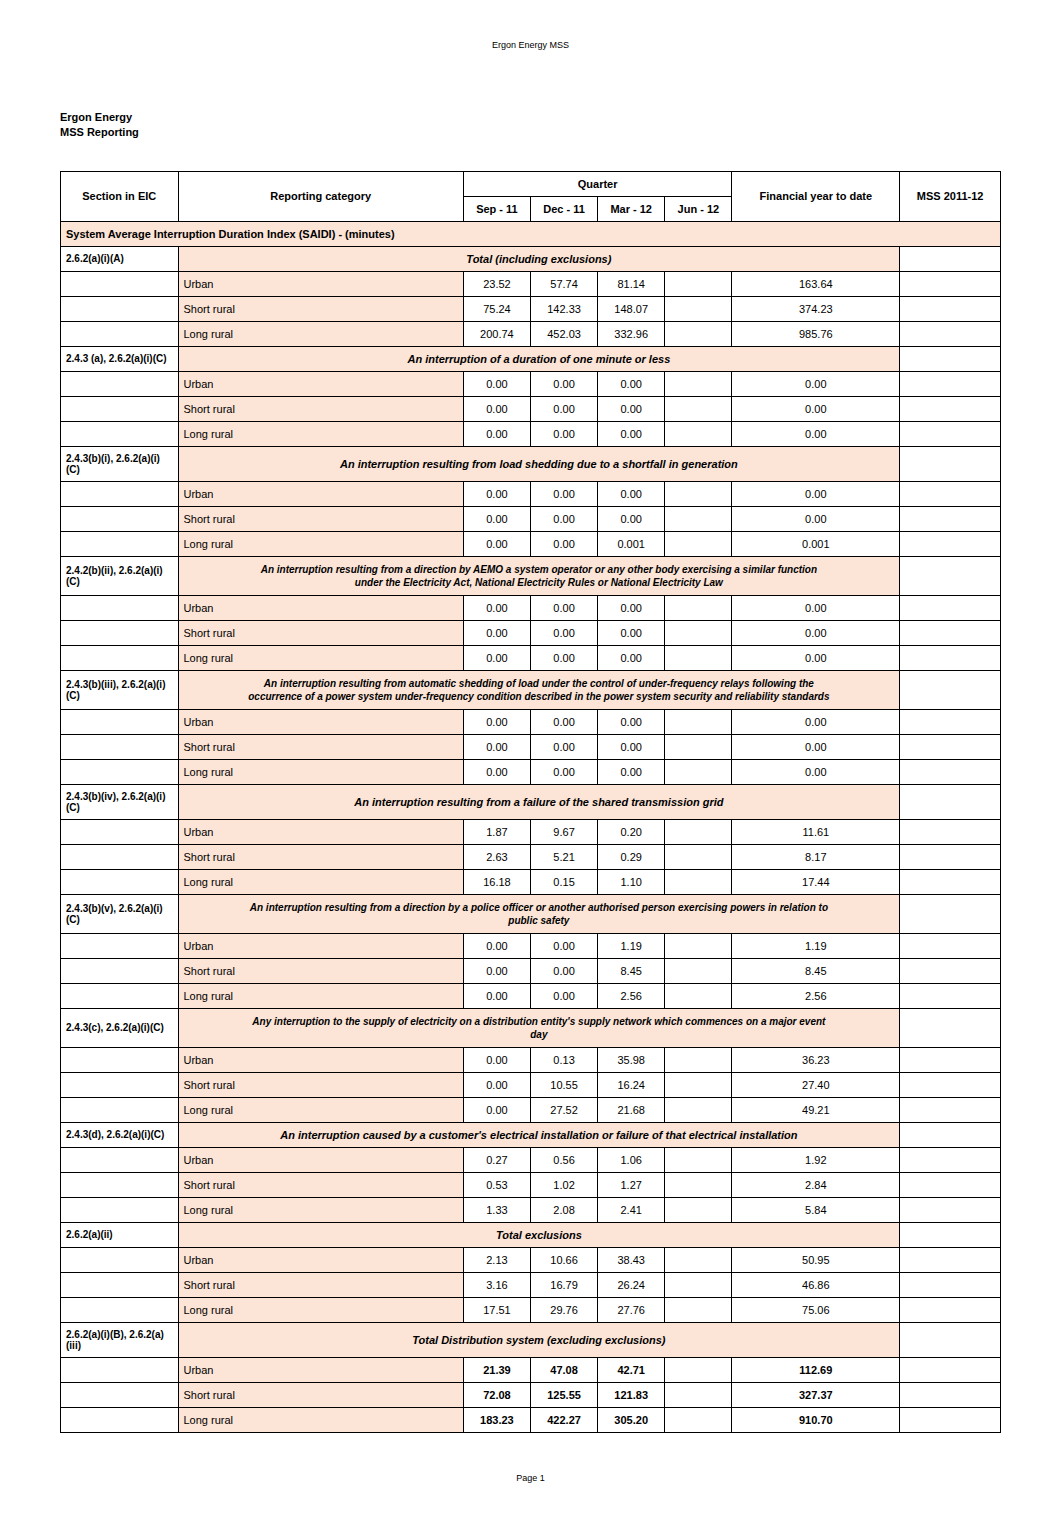Ergon Energy MSS
Ergon Energy
MSS Reporting
| Section in EIC | Reporting category | Quarter | Financial year to date | MSS 2011-12 |
| --- | --- | --- | --- | --- |
| Sep - 11 | Dec - 11 | Mar - 12 | Jun - 12 |
| System Average Interruption Duration Index (SAIDI) - (minutes) |
| 2.6.2(a)(i)(A) | Total (including exclusions) | |
| | Urban | 23.52 | 57.74 | 81.14 | | 163.64 | |
| | Short rural | 75.24 | 142.33 | 148.07 | | 374.23 | |
| | Long rural | 200.74 | 452.03 | 332.96 | | 985.76 | |
| 2.4.3 (a), 2.6.2(a)(i)(C) | An interruption of a duration of one minute or less | |
| | Urban | 0.00 | 0.00 | 0.00 | | 0.00 | |
| | Short rural | 0.00 | 0.00 | 0.00 | | 0.00 | |
| | Long rural | 0.00 | 0.00 | 0.00 | | 0.00 | |
| 2.4.3(b)(i), 2.6.2(a)(i)(C) | An interruption resulting from load shedding due to a shortfall in generation | |
| | Urban | 0.00 | 0.00 | 0.00 | | 0.00 | |
| | Short rural | 0.00 | 0.00 | 0.00 | | 0.00 | |
| | Long rural | 0.00 | 0.00 | 0.001 | | 0.001 | |
| 2.4.2(b)(ii), 2.6.2(a)(i)(C) | An interruption resulting from a direction by AEMO a system operator or any other body exercising a similar function under the Electricity Act, National Electricity Rules or National Electricity Law | |
| | Urban | 0.00 | 0.00 | 0.00 | | 0.00 | |
| | Short rural | 0.00 | 0.00 | 0.00 | | 0.00 | |
| | Long rural | 0.00 | 0.00 | 0.00 | | 0.00 | |
| 2.4.3(b)(iii), 2.6.2(a)(i)(C) | An interruption resulting from automatic shedding of load under the control of under-frequency relays following the occurrence of a power system under-frequency condition described in the power system security and reliability standards | |
| | Urban | 0.00 | 0.00 | 0.00 | | 0.00 | |
| | Short rural | 0.00 | 0.00 | 0.00 | | 0.00 | |
| | Long rural | 0.00 | 0.00 | 0.00 | | 0.00 | |
| 2.4.3(b)(iv), 2.6.2(a)(i)(C) | An interruption resulting from a failure of the shared transmission grid | |
| | Urban | 1.87 | 9.67 | 0.20 | | 11.61 | |
| | Short rural | 2.63 | 5.21 | 0.29 | | 8.17 | |
| | Long rural | 16.18 | 0.15 | 1.10 | | 17.44 | |
| 2.4.3(b)(v), 2.6.2(a)(i)(C) | An interruption resulting from a direction by a police officer or another authorised person exercising powers in relation to public safety | |
| | Urban | 0.00 | 0.00 | 1.19 | | 1.19 | |
| | Short rural | 0.00 | 0.00 | 8.45 | | 8.45 | |
| | Long rural | 0.00 | 0.00 | 2.56 | | 2.56 | |
| 2.4.3(c), 2.6.2(a)(i)(C) | Any interruption to the supply of electricity on a distribution entity's supply network which commences on a major event day | |
| | Urban | 0.00 | 0.13 | 35.98 | | 36.23 | |
| | Short rural | 0.00 | 10.55 | 16.24 | | 27.40 | |
| | Long rural | 0.00 | 27.52 | 21.68 | | 49.21 | |
| 2.4.3(d), 2.6.2(a)(i)(C) | An interruption caused by a customer's electrical installation or failure of that electrical installation | |
| | Urban | 0.27 | 0.56 | 1.06 | | 1.92 | |
| | Short rural | 0.53 | 1.02 | 1.27 | | 2.84 | |
| | Long rural | 1.33 | 2.08 | 2.41 | | 5.84 | |
| 2.6.2(a)(ii) | Total exclusions | |
| | Urban | 2.13 | 10.66 | 38.43 | | 50.95 | |
| | Short rural | 3.16 | 16.79 | 26.24 | | 46.86 | |
| | Long rural | 17.51 | 29.76 | 27.76 | | 75.06 | |
| 2.6.2(a)(i)(B), 2.6.2(a)(iii) | Total Distribution system (excluding exclusions) | |
| | Urban | 21.39 | 47.08 | 42.71 | | 112.69 | |
| | Short rural | 72.08 | 125.55 | 121.83 | | 327.37 | |
| | Long rural | 183.23 | 422.27 | 305.20 | | 910.70 | |
Page 1